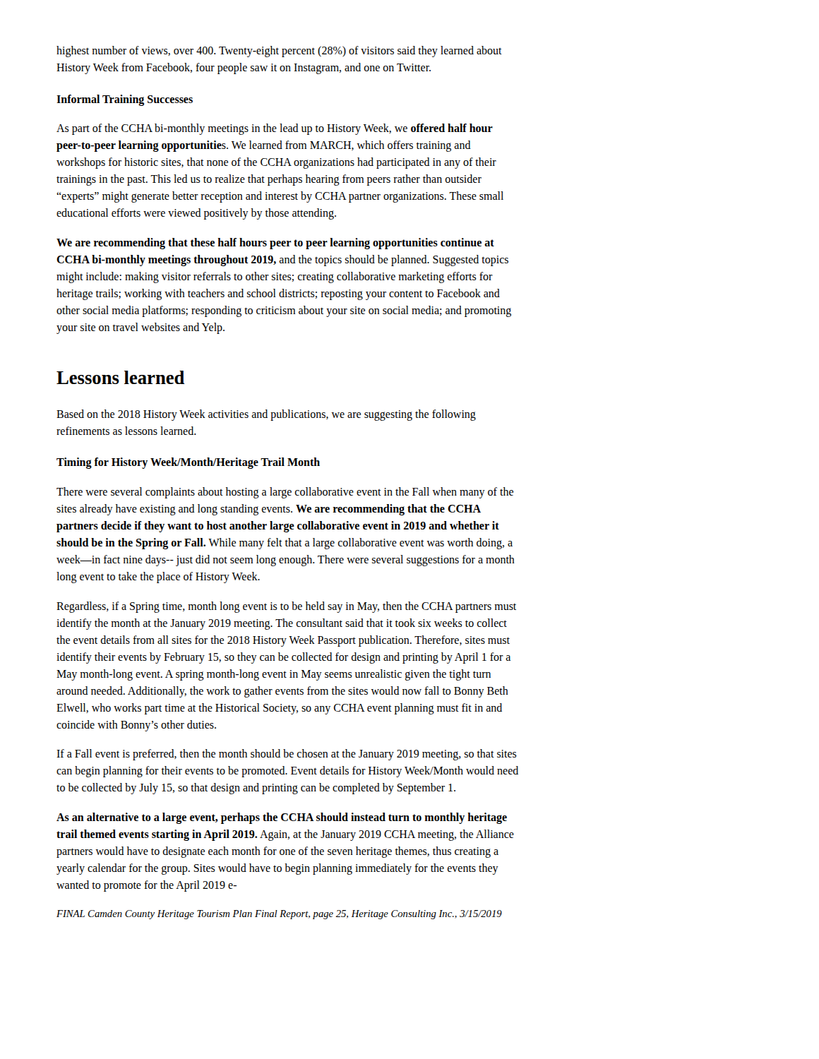highest number of views, over 400. Twenty-eight percent (28%) of visitors said they learned about History Week from Facebook, four people saw it on Instagram, and one on Twitter.
Informal Training Successes
As part of the CCHA bi-monthly meetings in the lead up to History Week, we offered half hour peer-to-peer learning opportunities. We learned from MARCH, which offers training and workshops for historic sites, that none of the CCHA organizations had participated in any of their trainings in the past. This led us to realize that perhaps hearing from peers rather than outsider “experts” might generate better reception and interest by CCHA partner organizations. These small educational efforts were viewed positively by those attending.
We are recommending that these half hours peer to peer learning opportunities continue at CCHA bi-monthly meetings throughout 2019, and the topics should be planned. Suggested topics might include: making visitor referrals to other sites; creating collaborative marketing efforts for heritage trails; working with teachers and school districts; reposting your content to Facebook and other social media platforms; responding to criticism about your site on social media; and promoting your site on travel websites and Yelp.
Lessons learned
Based on the 2018 History Week activities and publications, we are suggesting the following refinements as lessons learned.
Timing for History Week/Month/Heritage Trail Month
There were several complaints about hosting a large collaborative event in the Fall when many of the sites already have existing and long standing events. We are recommending that the CCHA partners decide if they want to host another large collaborative event in 2019 and whether it should be in the Spring or Fall. While many felt that a large collaborative event was worth doing, a week—in fact nine days-- just did not seem long enough. There were several suggestions for a month long event to take the place of History Week.
Regardless, if a Spring time, month long event is to be held say in May, then the CCHA partners must identify the month at the January 2019 meeting. The consultant said that it took six weeks to collect the event details from all sites for the 2018 History Week Passport publication. Therefore, sites must identify their events by February 15, so they can be collected for design and printing by April 1 for a May month-long event. A spring month-long event in May seems unrealistic given the tight turn around needed. Additionally, the work to gather events from the sites would now fall to Bonny Beth Elwell, who works part time at the Historical Society, so any CCHA event planning must fit in and coincide with Bonny’s other duties.
If a Fall event is preferred, then the month should be chosen at the January 2019 meeting, so that sites can begin planning for their events to be promoted. Event details for History Week/Month would need to be collected by July 15, so that design and printing can be completed by September 1.
As an alternative to a large event, perhaps the CCHA should instead turn to monthly heritage trail themed events starting in April 2019. Again, at the January 2019 CCHA meeting, the Alliance partners would have to designate each month for one of the seven heritage themes, thus creating a yearly calendar for the group. Sites would have to begin planning immediately for the events they wanted to promote for the April 2019 e-
FINAL Camden County Heritage Tourism Plan Final Report, page 25, Heritage Consulting Inc., 3/15/2019